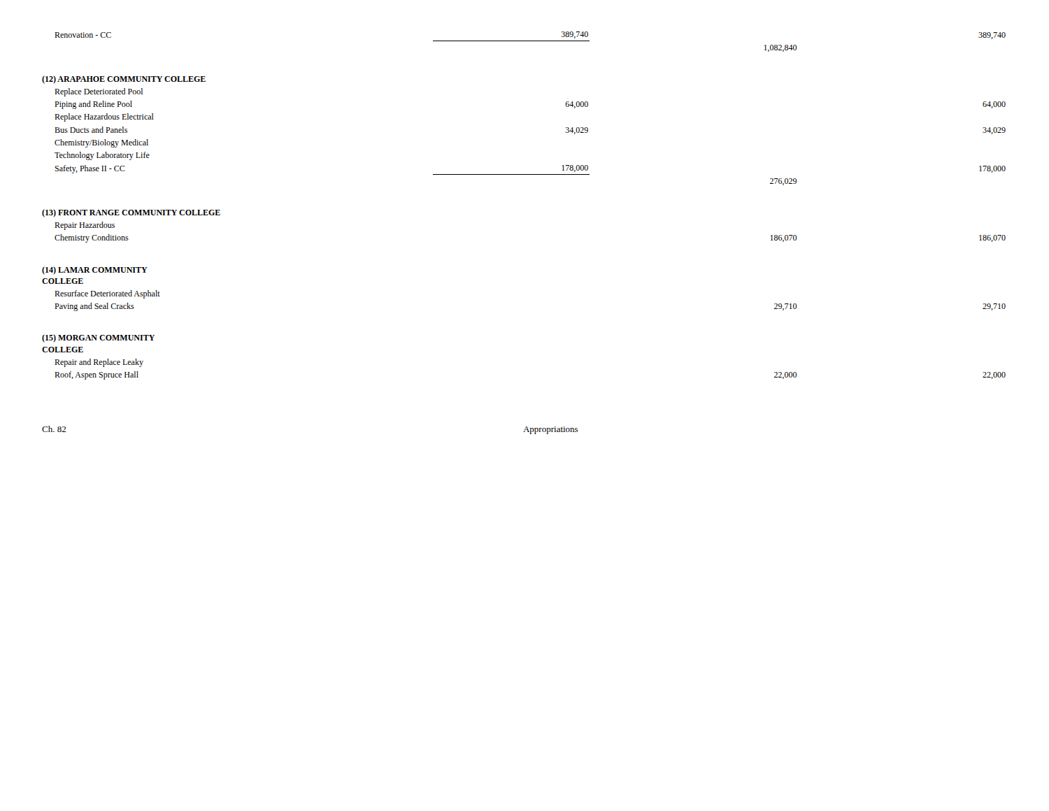| Renovation - CC | 389,740 | | | | 389,740 |
| | | | 1,082,840 | | |
| (12) ARAPAHOE COMMUNITY COLLEGE |
| Replace Deteriorated Pool | | | | | |
| Piping and Reline Pool | 64,000 | | | | 64,000 |
| Replace Hazardous Electrical | | | | | |
| Bus Ducts and Panels | 34,029 | | | | 34,029 |
| Chemistry/Biology Medical | | | | | |
| Technology Laboratory Life | | | | | |
| Safety, Phase II - CC | 178,000 | | | | 178,000 |
| | | | 276,029 | | |
| (13) FRONT RANGE COMMUNITY COLLEGE |
| Repair Hazardous | | | | | |
| Chemistry Conditions | | | 186,070 | | 186,070 |
| (14) LAMAR COMMUNITY COLLEGE |
| Resurface Deteriorated Asphalt | | | | | |
| Paving and Seal Cracks | | | 29,710 | | 29,710 |
| (15) MORGAN COMMUNITY COLLEGE |
| Repair and Replace Leaky | | | | | |
| Roof, Aspen Spruce Hall | | | 22,000 | | 22,000 |
Ch. 82
Appropriations